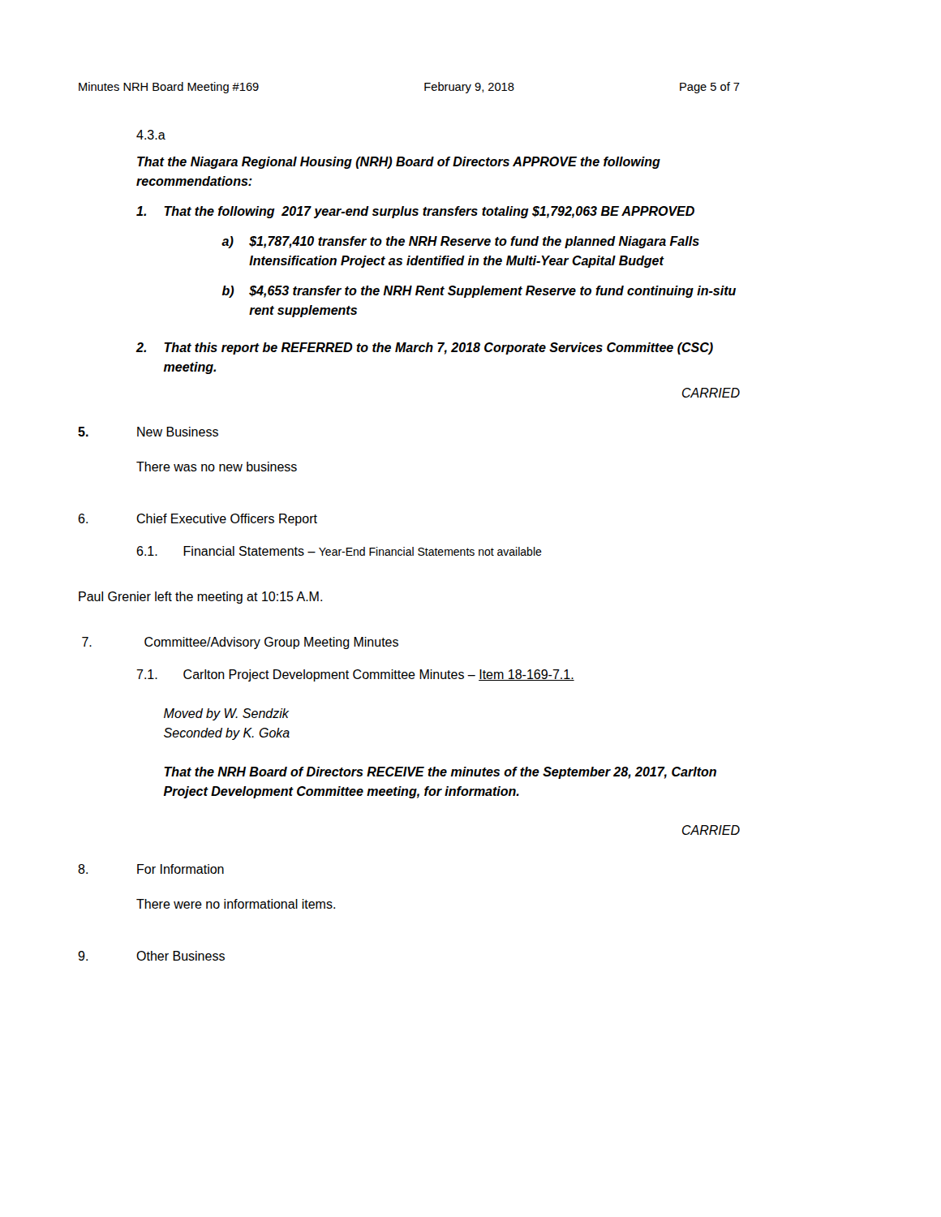Minutes NRH Board Meeting #169
February 9, 2018
Page 5 of 7
4.3.a
That the Niagara Regional Housing (NRH) Board of Directors APPROVE the following recommendations:
1.
That the following 2017 year-end surplus transfers totaling $1,792,063 BE APPROVED
a)
$1,787,410 transfer to the NRH Reserve to fund the planned Niagara Falls Intensification Project as identified in the Multi-Year Capital Budget
b)
$4,653 transfer to the NRH Rent Supplement Reserve to fund continuing in-situ rent supplements
2.
That this report be REFERRED to the March 7, 2018 Corporate Services Committee (CSC) meeting.
CARRIED
5.
New Business
There was no new business
6.
Chief Executive Officers Report
6.1.
Financial Statements – Year-End Financial Statements not available
Paul Grenier left the meeting at 10:15 A.M.
7.
Committee/Advisory Group Meeting Minutes
7.1.
Carlton Project Development Committee Minutes – Item 18-169-7.1.
Moved by W. Sendzik
Seconded by K. Goka
That the NRH Board of Directors RECEIVE the minutes of the September 28, 2017, Carlton Project Development Committee meeting, for information.
CARRIED
8.
For Information
There were no informational items.
9.
Other Business